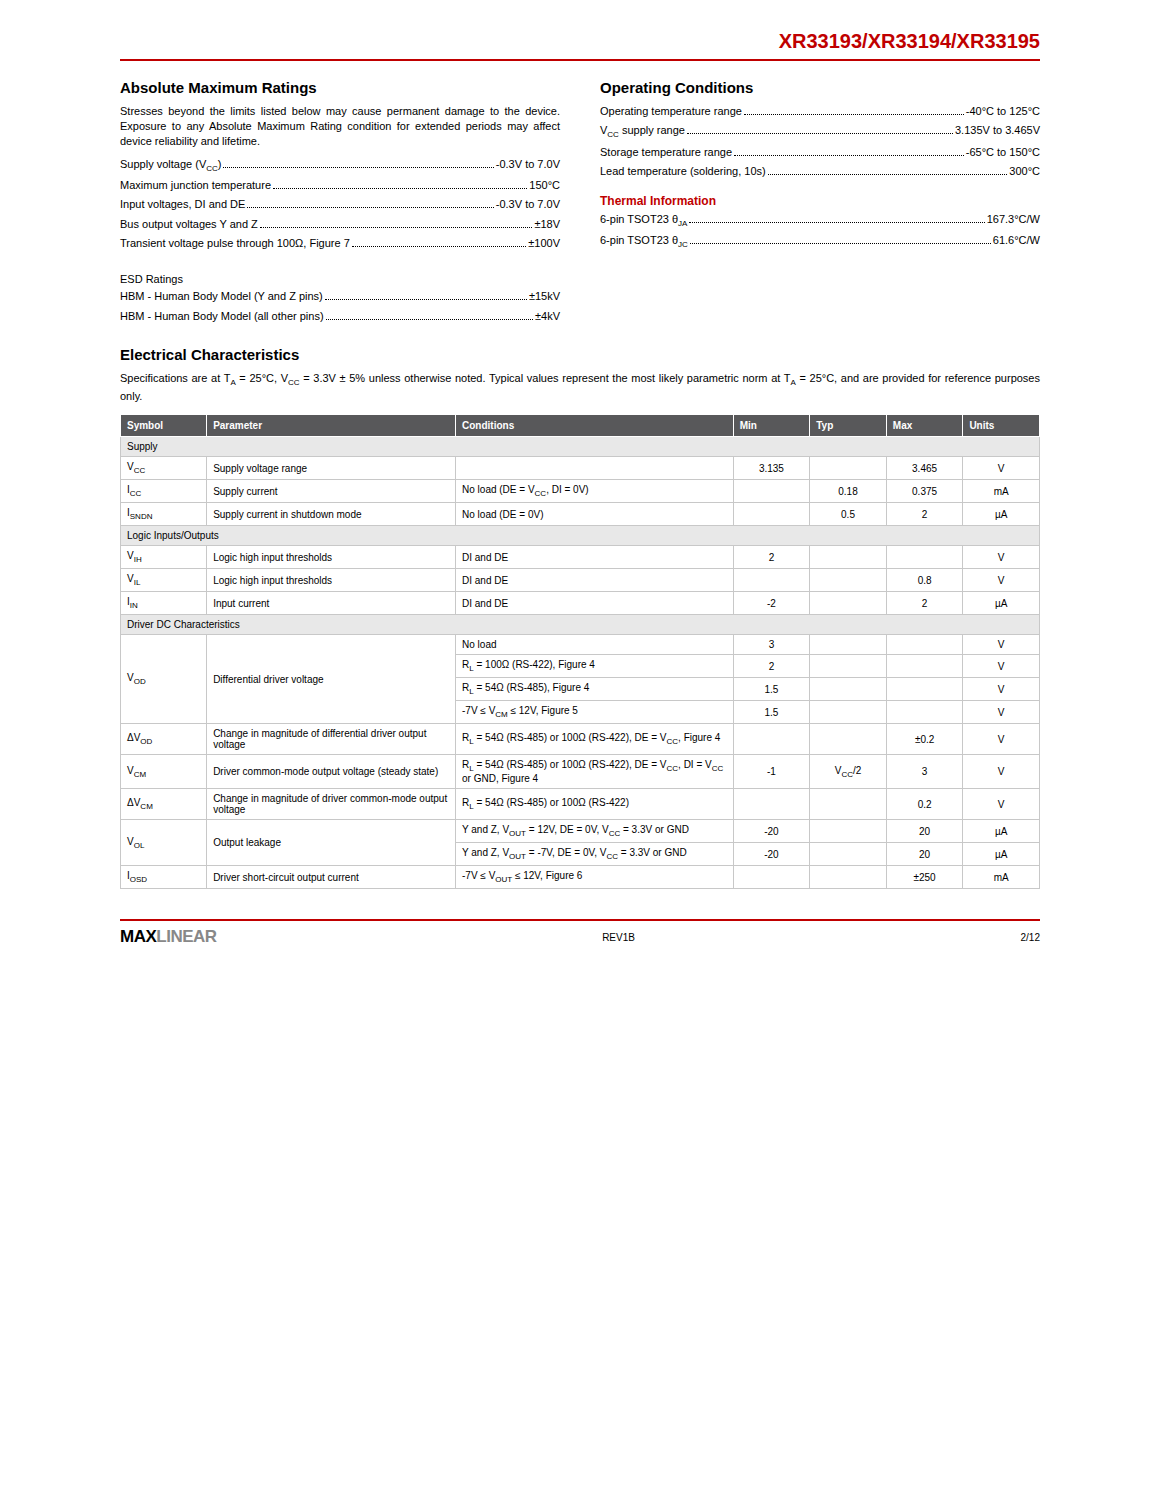XR33193/XR33194/XR33195
Absolute Maximum Ratings
Stresses beyond the limits listed below may cause permanent damage to the device. Exposure to any Absolute Maximum Rating condition for extended periods may affect device reliability and lifetime.
Supply voltage (VCC) -0.3V to 7.0V
Maximum junction temperature 150°C
Input voltages, DI and DE -0.3V to 7.0V
Bus output voltages Y and Z ±18V
Transient voltage pulse through 100Ω, Figure 7 ±100V
ESD Ratings
HBM - Human Body Model (Y and Z pins) ±15kV
HBM - Human Body Model (all other pins) ±4kV
Operating Conditions
Operating temperature range -40°C to 125°C
VCC supply range 3.135V to 3.465V
Storage temperature range -65°C to 150°C
Lead temperature (soldering, 10s) 300°C
Thermal Information
6-pin TSOT23 θJA 167.3°C/W
6-pin TSOT23 θJC 61.6°C/W
Electrical Characteristics
Specifications are at TA = 25°C, VCC = 3.3V ± 5% unless otherwise noted. Typical values represent the most likely parametric norm at TA = 25°C, and are provided for reference purposes only.
| Symbol | Parameter | Conditions | Min | Typ | Max | Units |
| --- | --- | --- | --- | --- | --- | --- |
| Supply |
| V CC | Supply voltage range | | 3.135 | | 3.465 | V |
| I CC | Supply current | No load (DE = V CC , DI = 0V) | | 0.18 | 0.375 | mA |
| I SNDN | Supply current in shutdown mode | No load (DE = 0V) | | 0.5 | 2 | µA |
| Logic Inputs/Outputs |
| V IH | Logic high input thresholds | DI and DE | 2 | | | V |
| V IL | Logic high input thresholds | DI and DE | | | 0.8 | V |
| I IN | Input current | DI and DE | -2 | | 2 | µA |
| Driver DC Characteristics |
| V OD | Differential driver voltage | No load | 3 | | | V |
| R L = 100Ω (RS-422), Figure 4 | 2 | | | V |
| R L = 54Ω (RS-485), Figure 4 | 1.5 | | | V |
| -7V ≤ V CM ≤ 12V, Figure 5 | 1.5 | | | V |
| ΔV OD | Change in magnitude of differential driver output voltage | R L = 54Ω (RS-485) or 100Ω (RS-422), DE = V CC , Figure 4 | | | ±0.2 | V |
| V CM | Driver common-mode output voltage (steady state) | R L = 54Ω (RS-485) or 100Ω (RS-422), DE = V CC , DI = V CC or GND, Figure 4 | -1 | V CC /2 | 3 | V |
| ΔV CM | Change in magnitude of driver common-mode output voltage | R L = 54Ω (RS-485) or 100Ω (RS-422) | | | 0.2 | V |
| V OL | Output leakage | Y and Z, V OUT = 12V, DE = 0V, V CC = 3.3V or GND | -20 | | 20 | µA |
| Y and Z, V OUT = -7V, DE = 0V, V CC = 3.3V or GND | -20 | | 20 | µA |
| I OSD | Driver short-circuit output current | -7V ≤ V OUT ≤ 12V, Figure 6 | | | ±250 | mA |
MAX LINEAR
REV1B
2/12